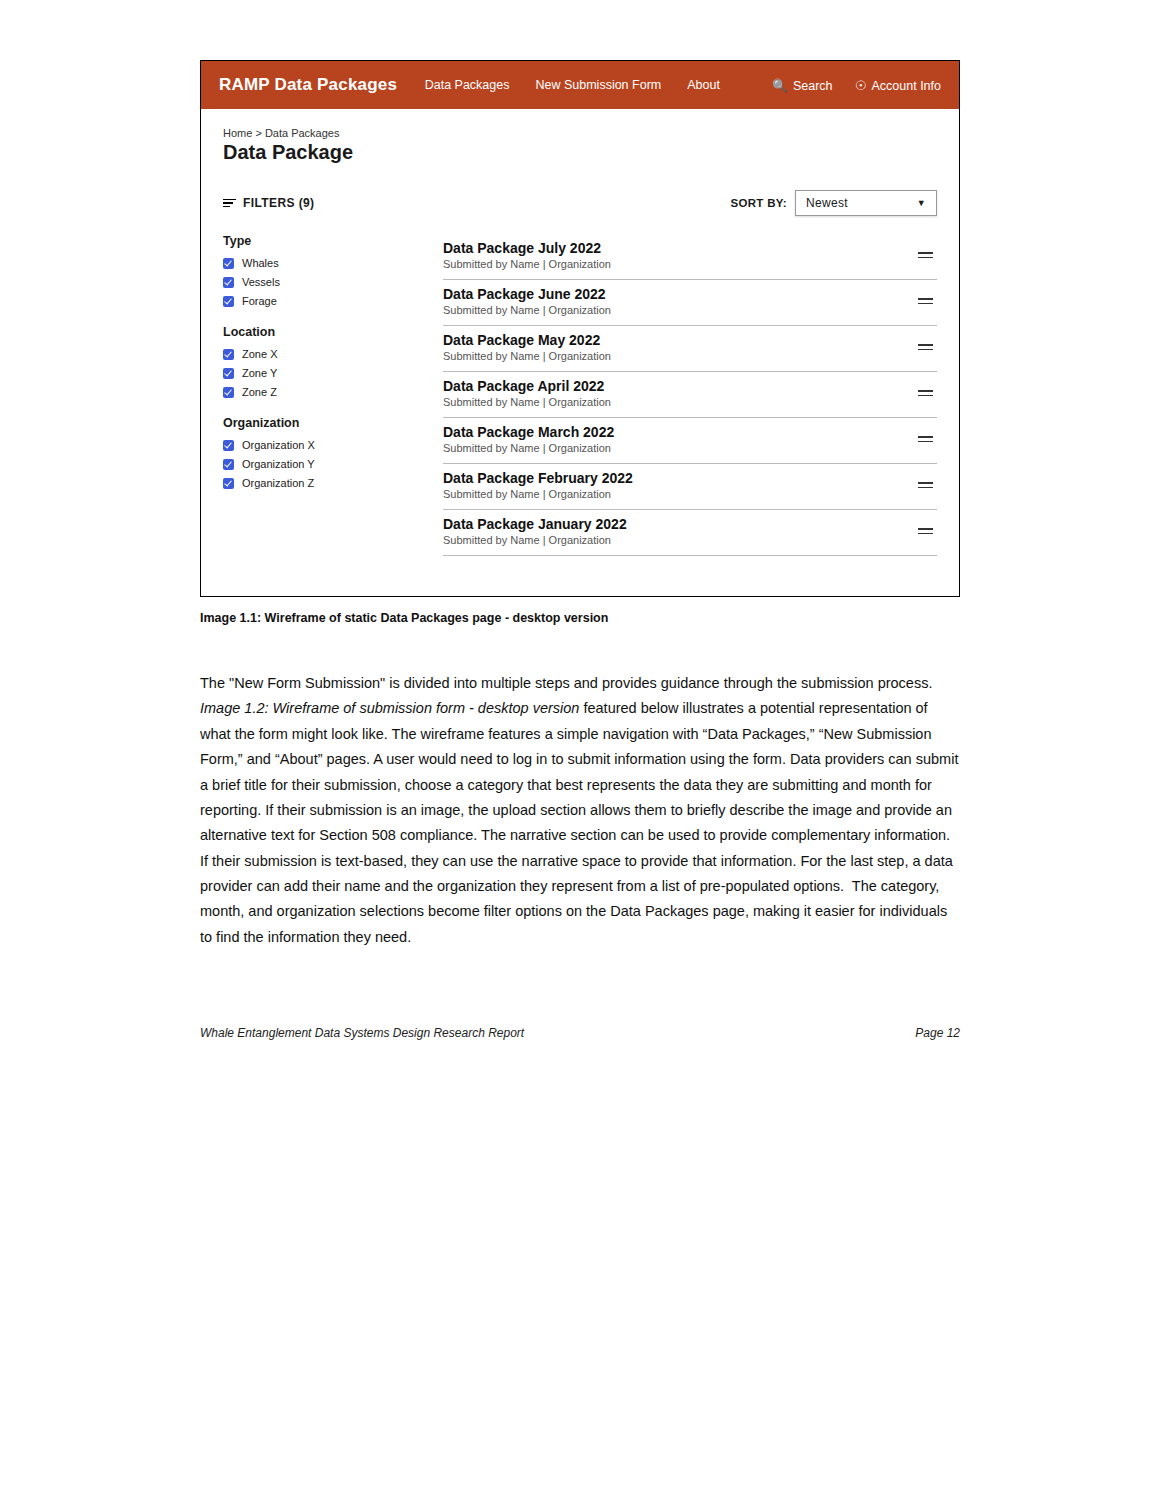RAMP Data Packages
Data Packages New Submission Form About
🔍Search ☉Account Info
Home > Data Packages
Data Package
FILTERS (9)
SORT BY:
Newest▼
Type
Whales
Vessels
Forage
Location
Zone X
Zone Y
Zone Z
Organization
Organization X
Organization Y
Organization Z
Data Package July 2022
Submitted by Name | Organization
Data Package June 2022
Submitted by Name | Organization
Data Package May 2022
Submitted by Name | Organization
Data Package April 2022
Submitted by Name | Organization
Data Package March 2022
Submitted by Name | Organization
Data Package February 2022
Submitted by Name | Organization
Data Package January 2022
Submitted by Name | Organization
Image 1.1: Wireframe of static Data Packages page - desktop version
The "New Form Submission" is divided into multiple steps and provides guidance through the submission process. Image 1.2: Wireframe of submission form - desktop version featured below illustrates a potential representation of what the form might look like. The wireframe features a simple navigation with “Data Packages,” “New Submission Form,” and “About” pages. A user would need to log in to submit information using the form. Data providers can submit a brief title for their submission, choose a category that best represents the data they are submitting and month for reporting. If their submission is an image, the upload section allows them to briefly describe the image and provide an alternative text for Section 508 compliance. The narrative section can be used to provide complementary information. If their submission is text-based, they can use the narrative space to provide that information. For the last step, a data provider can add their name and the organization they represent from a list of pre-populated options. The category, month, and organization selections become filter options on the Data Packages page, making it easier for individuals to find the information they need.
Whale Entanglement Data Systems Design Research Report Page 12